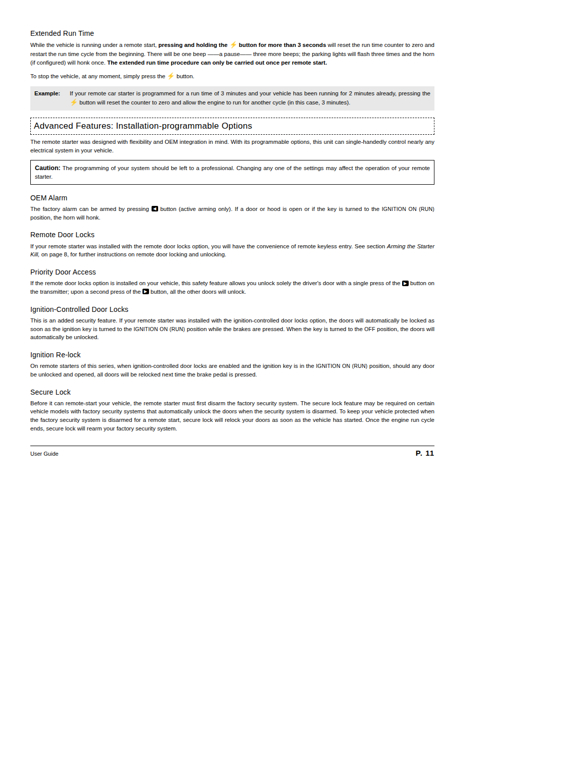Extended Run Time
While the vehicle is running under a remote start, pressing and holding the button for more than 3 seconds will reset the run time counter to zero and restart the run time cycle from the beginning. There will be one beep ——a pause—— three more beeps; the parking lights will flash three times and the horn (if configured) will honk once. The extended run time procedure can only be carried out once per remote start.
To stop the vehicle, at any moment, simply press the button.
| Example: | If your remote car starter is programmed for a run time of 3 minutes and your vehicle has been running for 2 minutes already, pressing the button will reset the counter to zero and allow the engine to run for another cycle (in this case, 3 minutes). |
Advanced Features: Installation-programmable Options
The remote starter was designed with flexibility and OEM integration in mind. With its programmable options, this unit can single-handedly control nearly any electrical system in your vehicle.
Caution: The programming of your system should be left to a professional. Changing any one of the settings may affect the operation of your remote starter.
OEM Alarm
The factory alarm can be armed by pressing button (active arming only). If a door or hood is open or if the key is turned to the IGNITION ON (RUN) position, the horn will honk.
Remote Door Locks
If your remote starter was installed with the remote door locks option, you will have the convenience of remote keyless entry. See section Arming the Starter Kill, on page 8, for further instructions on remote door locking and unlocking.
Priority Door Access
If the remote door locks option is installed on your vehicle, this safety feature allows you unlock solely the driver's door with a single press of the button on the transmitter; upon a second press of the button, all the other doors will unlock.
Ignition-Controlled Door Locks
This is an added security feature. If your remote starter was installed with the ignition-controlled door locks option, the doors will automatically be locked as soon as the ignition key is turned to the IGNITION ON (RUN) position while the brakes are pressed. When the key is turned to the OFF position, the doors will automatically be unlocked.
Ignition Re-lock
On remote starters of this series, when ignition-controlled door locks are enabled and the ignition key is in the IGNITION ON (RUN) position, should any door be unlocked and opened, all doors will be relocked next time the brake pedal is pressed.
Secure Lock
Before it can remote-start your vehicle, the remote starter must first disarm the factory security system. The secure lock feature may be required on certain vehicle models with factory security systems that automatically unlock the doors when the security system is disarmed. To keep your vehicle protected when the factory security system is disarmed for a remote start, secure lock will relock your doors as soon as the vehicle has started. Once the engine run cycle ends, secure lock will rearm your factory security system.
User Guide
P. 11